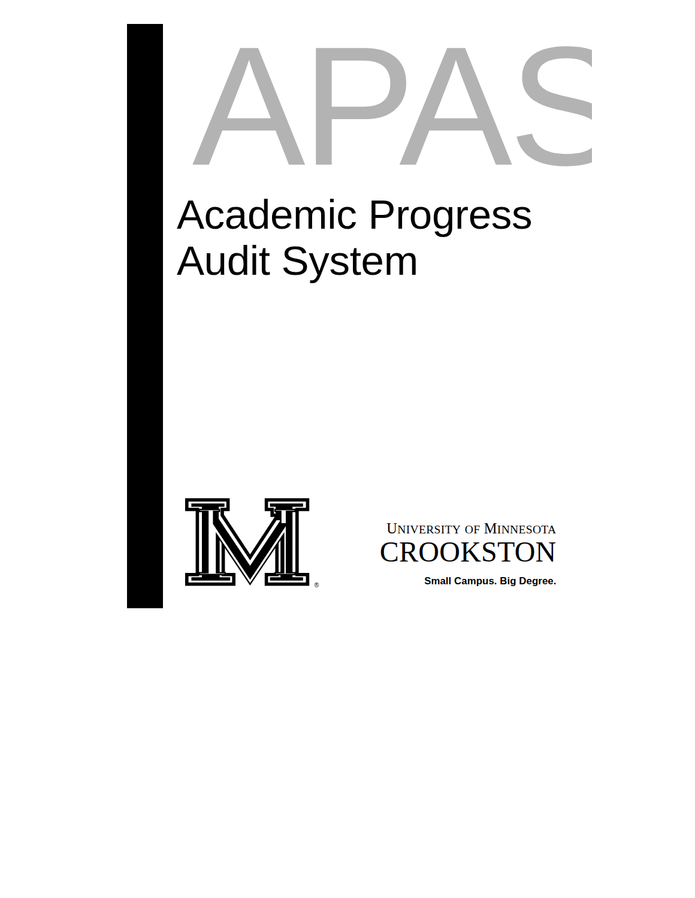APAS
Academic Progress Audit System
®
UNIVERSITY OF MINNESOTA
CROOKSTON
Small Campus. Big Degree.